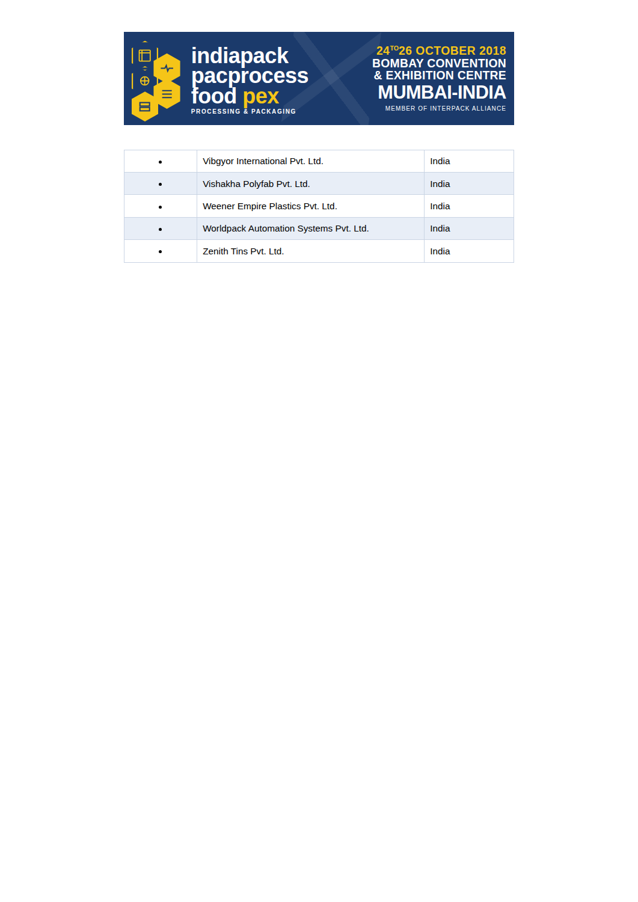indiapack
pacprocess
food pex
PROCESSING & PACKAGING
24TO26 OCTOBER 2018
BOMBAY CONVENTION
& EXHIBITION CENTRE
MUMBAI-INDIA
MEMBER OF INTERPACK ALLIANCE
| | Vibgyor International Pvt. Ltd. | India |
| | Vishakha Polyfab Pvt. Ltd. | India |
| | Weener Empire Plastics Pvt. Ltd. | India |
| | Worldpack Automation Systems Pvt. Ltd. | India |
| | Zenith Tins Pvt. Ltd. | India |